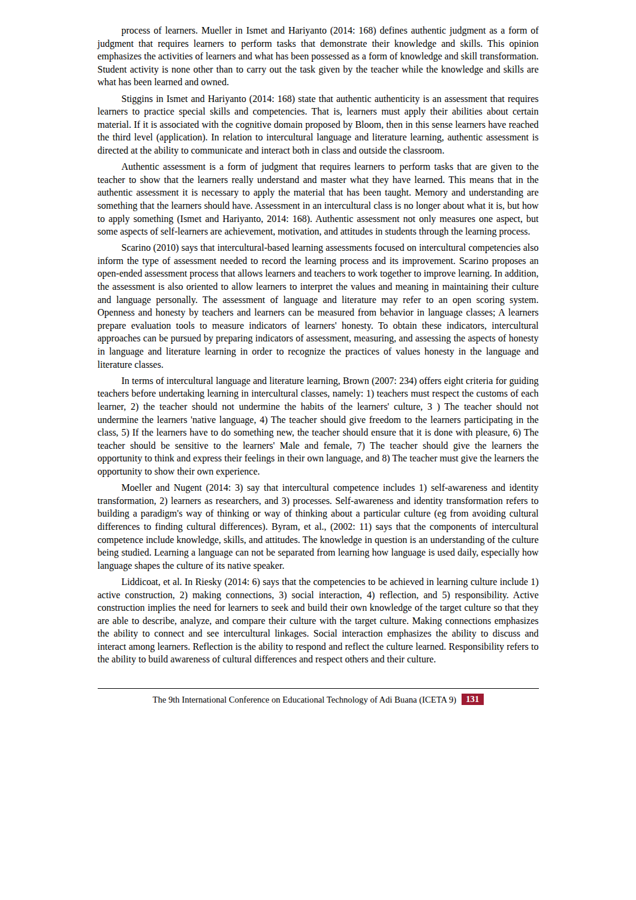process of learners. Mueller in Ismet and Hariyanto (2014: 168) defines authentic judgment as a form of judgment that requires learners to perform tasks that demonstrate their knowledge and skills. This opinion emphasizes the activities of learners and what has been possessed as a form of knowledge and skill transformation. Student activity is none other than to carry out the task given by the teacher while the knowledge and skills are what has been learned and owned.
Stiggins in Ismet and Hariyanto (2014: 168) state that authentic authenticity is an assessment that requires learners to practice special skills and competencies. That is, learners must apply their abilities about certain material. If it is associated with the cognitive domain proposed by Bloom, then in this sense learners have reached the third level (application). In relation to intercultural language and literature learning, authentic assessment is directed at the ability to communicate and interact both in class and outside the classroom.
Authentic assessment is a form of judgment that requires learners to perform tasks that are given to the teacher to show that the learners really understand and master what they have learned. This means that in the authentic assessment it is necessary to apply the material that has been taught. Memory and understanding are something that the learners should have. Assessment in an intercultural class is no longer about what it is, but how to apply something (Ismet and Hariyanto, 2014: 168). Authentic assessment not only measures one aspect, but some aspects of self-learners are achievement, motivation, and attitudes in students through the learning process.
Scarino (2010) says that intercultural-based learning assessments focused on intercultural competencies also inform the type of assessment needed to record the learning process and its improvement. Scarino proposes an open-ended assessment process that allows learners and teachers to work together to improve learning. In addition, the assessment is also oriented to allow learners to interpret the values and meaning in maintaining their culture and language personally. The assessment of language and literature may refer to an open scoring system. Openness and honesty by teachers and learners can be measured from behavior in language classes; A learners prepare evaluation tools to measure indicators of learners' honesty. To obtain these indicators, intercultural approaches can be pursued by preparing indicators of assessment, measuring, and assessing the aspects of honesty in language and literature learning in order to recognize the practices of values honesty in the language and literature classes.
In terms of intercultural language and literature learning, Brown (2007: 234) offers eight criteria for guiding teachers before undertaking learning in intercultural classes, namely: 1) teachers must respect the customs of each learner, 2) the teacher should not undermine the habits of the learners' culture, 3 ) The teacher should not undermine the learners 'native language, 4) The teacher should give freedom to the learners participating in the class, 5) If the learners have to do something new, the teacher should ensure that it is done with pleasure, 6) The teacher should be sensitive to the learners' Male and female, 7) The teacher should give the learners the opportunity to think and express their feelings in their own language, and 8) The teacher must give the learners the opportunity to show their own experience.
Moeller and Nugent (2014: 3) say that intercultural competence includes 1) self-awareness and identity transformation, 2) learners as researchers, and 3) processes. Self-awareness and identity transformation refers to building a paradigm's way of thinking or way of thinking about a particular culture (eg from avoiding cultural differences to finding cultural differences). Byram, et al., (2002: 11) says that the components of intercultural competence include knowledge, skills, and attitudes. The knowledge in question is an understanding of the culture being studied. Learning a language can not be separated from learning how language is used daily, especially how language shapes the culture of its native speaker.
Liddicoat, et al. In Riesky (2014: 6) says that the competencies to be achieved in learning culture include 1) active construction, 2) making connections, 3) social interaction, 4) reflection, and 5) responsibility. Active construction implies the need for learners to seek and build their own knowledge of the target culture so that they are able to describe, analyze, and compare their culture with the target culture. Making connections emphasizes the ability to connect and see intercultural linkages. Social interaction emphasizes the ability to discuss and interact among learners. Reflection is the ability to respond and reflect the culture learned. Responsibility refers to the ability to build awareness of cultural differences and respect others and their culture.
The 9th International Conference on Educational Technology of Adi Buana (ICETA 9)131